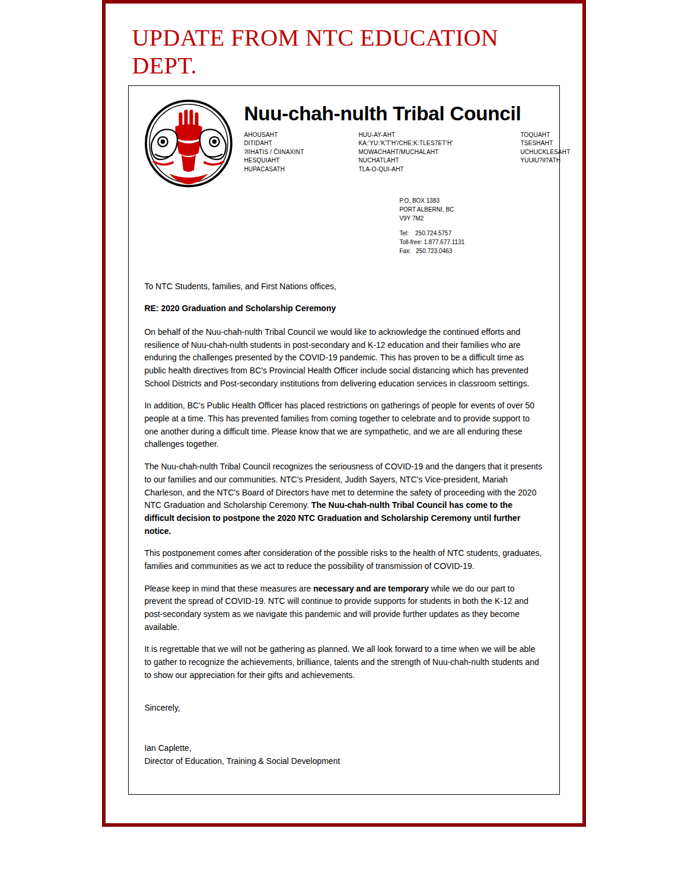UPDATE FROM NTC EDUCATION DEPT.
Nuu-chah-nulth Tribal Council
AHOUSAHT
DITIDAHT
ʔIIHATIS / ČIINAXINT
HESQUIAHT
HUPACASATH
HUU-AY-AHT
KA:'YU:'K'T'H'/CHE:K:TLES7ET'H'
MOWACHAHT/MUCHALAHT
NUCHATLAHT
TLA-O-QUI-AHT
TOQUAHT
TSESHAHT
UCHUCKLESAHT
YUUłU?ił?ATH
P.O. BOX 1383
PORT ALBERNI, BC
V9Y 7M2
Tel: 250.724.5757
Toll-free: 1.877.677.1131
Fax: 250.723.0463
To NTC Students, families, and First Nations offices,
RE: 2020 Graduation and Scholarship Ceremony
On behalf of the Nuu-chah-nulth Tribal Council we would like to acknowledge the continued efforts and resilience of Nuu-chah-nulth students in post-secondary and K-12 education and their families who are enduring the challenges presented by the COVID-19 pandemic. This has proven to be a difficult time as public health directives from BC's Provincial Health Officer include social distancing which has prevented School Districts and Post-secondary institutions from delivering education services in classroom settings.
In addition, BC's Public Health Officer has placed restrictions on gatherings of people for events of over 50 people at a time. This has prevented families from coming together to celebrate and to provide support to one another during a difficult time. Please know that we are sympathetic, and we are all enduring these challenges together.
The Nuu-chah-nulth Tribal Council recognizes the seriousness of COVID-19 and the dangers that it presents to our families and our communities. NTC's President, Judith Sayers, NTC's Vice-president, Mariah Charleson, and the NTC's Board of Directors have met to determine the safety of proceeding with the 2020 NTC Graduation and Scholarship Ceremony. The Nuu-chah-nulth Tribal Council has come to the difficult decision to postpone the 2020 NTC Graduation and Scholarship Ceremony until further notice.
This postponement comes after consideration of the possible risks to the health of NTC students, graduates, families and communities as we act to reduce the possibility of transmission of COVID-19.
Please keep in mind that these measures are necessary and are temporary while we do our part to prevent the spread of COVID-19. NTC will continue to provide supports for students in both the K-12 and post-secondary system as we navigate this pandemic and will provide further updates as they become available.
It is regrettable that we will not be gathering as planned. We all look forward to a time when we will be able to gather to recognize the achievements, brilliance, talents and the strength of Nuu-chah-nulth students and to show our appreciation for their gifts and achievements.
Sincerely,
Ian Caplette,
Director of Education, Training & Social Development